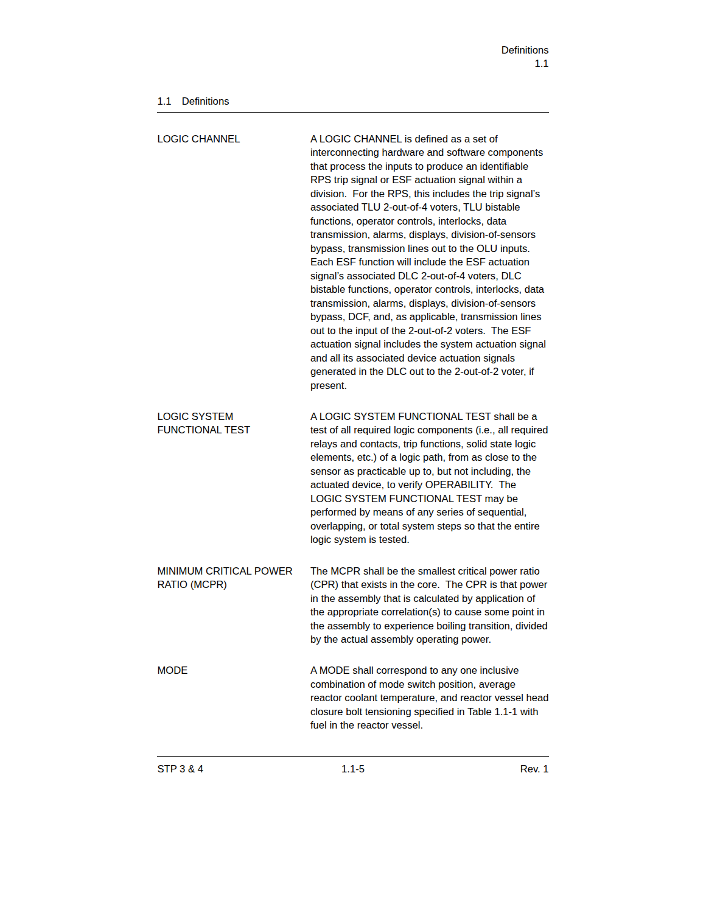Definitions
1.1
1.1 Definitions
| LOGIC CHANNEL | A LOGIC CHANNEL is defined as a set of interconnecting hardware and software components that process the inputs to produce an identifiable RPS trip signal or ESF actuation signal within a division. For the RPS, this includes the trip signal’s associated TLU 2-out-of-4 voters, TLU bistable functions, operator controls, interlocks, data transmission, alarms, displays, division-of-sensors bypass, transmission lines out to the OLU inputs. Each ESF function will include the ESF actuation signal’s associated DLC 2-out-of-4 voters, DLC bistable functions, operator controls, interlocks, data transmission, alarms, displays, division-of-sensors bypass, DCF, and, as applicable, transmission lines out to the input of the 2-out-of-2 voters. The ESF actuation signal includes the system actuation signal and all its associated device actuation signals generated in the DLC out to the 2-out-of-2 voter, if present. |
| LOGIC SYSTEM FUNCTIONAL TEST | A LOGIC SYSTEM FUNCTIONAL TEST shall be a test of all required logic components (i.e., all required relays and contacts, trip functions, solid state logic elements, etc.) of a logic path, from as close to the sensor as practicable up to, but not including, the actuated device, to verify OPERABILITY. The LOGIC SYSTEM FUNCTIONAL TEST may be performed by means of any series of sequential, overlapping, or total system steps so that the entire logic system is tested. |
| MINIMUM CRITICAL POWER RATIO (MCPR) | The MCPR shall be the smallest critical power ratio (CPR) that exists in the core. The CPR is that power in the assembly that is calculated by application of the appropriate correlation(s) to cause some point in the assembly to experience boiling transition, divided by the actual assembly operating power. |
| MODE | A MODE shall correspond to any one inclusive combination of mode switch position, average reactor coolant temperature, and reactor vessel head closure bolt tensioning specified in Table 1.1-1 with fuel in the reactor vessel. |
STP 3 & 4
1.1-5
Rev. 1